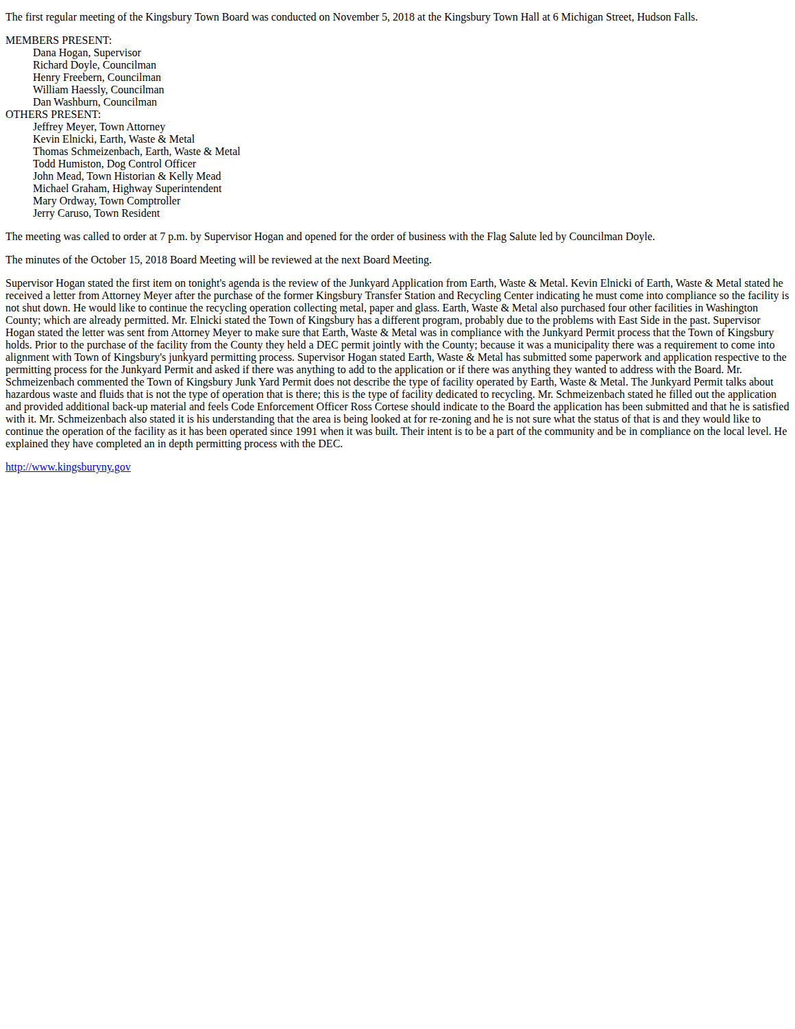The first regular meeting of the Kingsbury Town Board was conducted on November 5, 2018 at the Kingsbury Town Hall at 6 Michigan Street, Hudson Falls.
MEMBERS PRESENT:
Dana Hogan, Supervisor
Richard Doyle, Councilman
Henry Freebern, Councilman
William Haessly, Councilman
Dan Washburn, Councilman
OTHERS PRESENT:
Jeffrey Meyer, Town Attorney
Kevin Elnicki, Earth, Waste & Metal
Thomas Schmeizenbach, Earth, Waste & Metal
Todd Humiston, Dog Control Officer
John Mead, Town Historian & Kelly Mead
Michael Graham, Highway Superintendent
Mary Ordway, Town Comptroller
Jerry Caruso, Town Resident
The meeting was called to order at 7 p.m. by Supervisor Hogan and opened for the order of business with the Flag Salute led by Councilman Doyle.
The minutes of the October 15, 2018 Board Meeting will be reviewed at the next Board Meeting.
Supervisor Hogan stated the first item on tonight's agenda is the review of the Junkyard Application from Earth, Waste & Metal. Kevin Elnicki of Earth, Waste & Metal stated he received a letter from Attorney Meyer after the purchase of the former Kingsbury Transfer Station and Recycling Center indicating he must come into compliance so the facility is not shut down. He would like to continue the recycling operation collecting metal, paper and glass. Earth, Waste & Metal also purchased four other facilities in Washington County; which are already permitted. Mr. Elnicki stated the Town of Kingsbury has a different program, probably due to the problems with East Side in the past. Supervisor Hogan stated the letter was sent from Attorney Meyer to make sure that Earth, Waste & Metal was in compliance with the Junkyard Permit process that the Town of Kingsbury holds. Prior to the purchase of the facility from the County they held a DEC permit jointly with the County; because it was a municipality there was a requirement to come into alignment with Town of Kingsbury's junkyard permitting process. Supervisor Hogan stated Earth, Waste & Metal has submitted some paperwork and application respective to the permitting process for the Junkyard Permit and asked if there was anything to add to the application or if there was anything they wanted to address with the Board. Mr. Schmeizenbach commented the Town of Kingsbury Junk Yard Permit does not describe the type of facility operated by Earth, Waste & Metal. The Junkyard Permit talks about hazardous waste and fluids that is not the type of operation that is there; this is the type of facility dedicated to recycling. Mr. Schmeizenbach stated he filled out the application and provided additional back-up material and feels Code Enforcement Officer Ross Cortese should indicate to the Board the application has been submitted and that he is satisfied with it. Mr. Schmeizenbach also stated it is his understanding that the area is being looked at for re-zoning and he is not sure what the status of that is and they would like to continue the operation of the facility as it has been operated since 1991 when it was built. Their intent is to be a part of the community and be in compliance on the local level. He explained they have completed an in depth permitting process with the DEC.
http://www.kingsburyny.gov